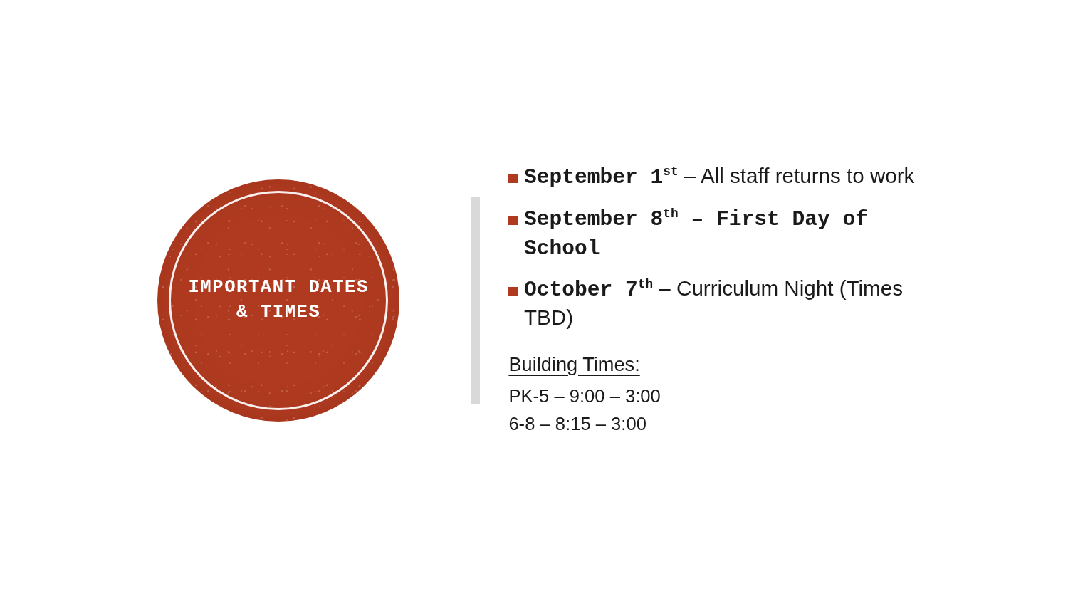Important Dates
& Times
September 1st – All staff returns to work
September 8th – First Day of School
October 7th – Curriculum Night (Times TBD)
Building Times:
PK-5 – 9:00 – 3:00
6-8 – 8:15 – 3:00